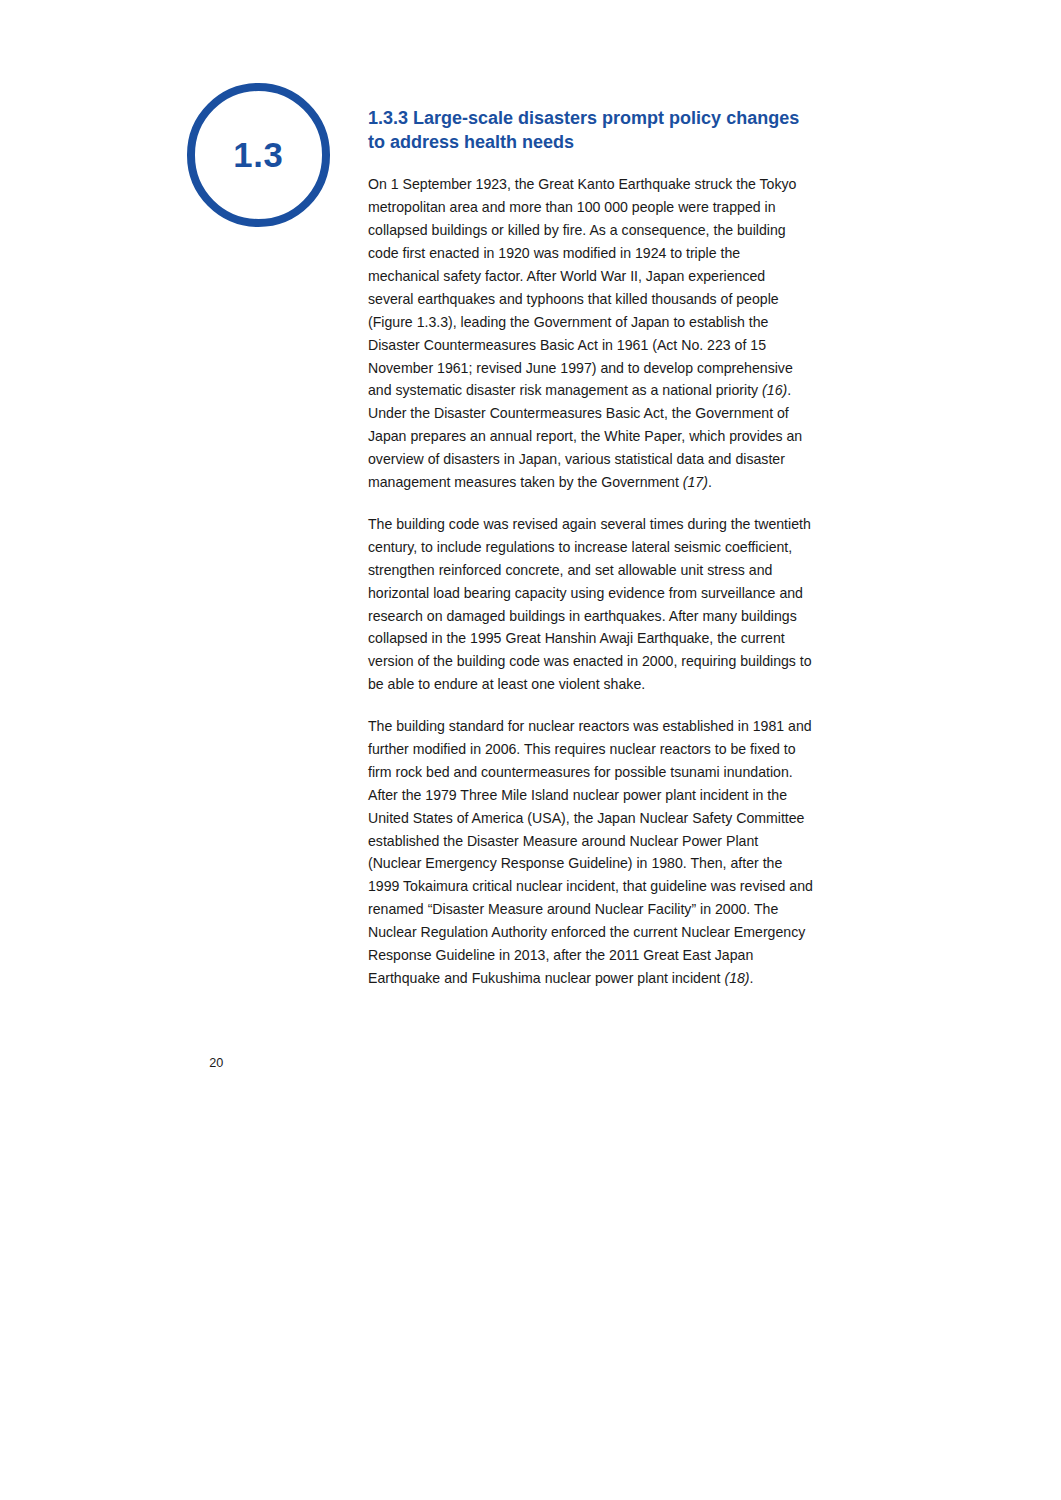1.3
1.3.3 Large-scale disasters prompt policy changes to address health needs
On 1 September 1923, the Great Kanto Earthquake struck the Tokyo metropolitan area and more than 100 000 people were trapped in collapsed buildings or killed by fire. As a consequence, the building code first enacted in 1920 was modified in 1924 to triple the mechanical safety factor. After World War II, Japan experienced several earthquakes and typhoons that killed thousands of people (Figure 1.3.3), leading the Government of Japan to establish the Disaster Countermeasures Basic Act in 1961 (Act No. 223 of 15 November 1961; revised June 1997) and to develop comprehensive and systematic disaster risk management as a national priority (16). Under the Disaster Countermeasures Basic Act, the Government of Japan prepares an annual report, the White Paper, which provides an overview of disasters in Japan, various statistical data and disaster management measures taken by the Government (17).
The building code was revised again several times during the twentieth century, to include regulations to increase lateral seismic coefficient, strengthen reinforced concrete, and set allowable unit stress and horizontal load bearing capacity using evidence from surveillance and research on damaged buildings in earthquakes. After many buildings collapsed in the 1995 Great Hanshin Awaji Earthquake, the current version of the building code was enacted in 2000, requiring buildings to be able to endure at least one violent shake.
The building standard for nuclear reactors was established in 1981 and further modified in 2006. This requires nuclear reactors to be fixed to firm rock bed and countermeasures for possible tsunami inundation. After the 1979 Three Mile Island nuclear power plant incident in the United States of America (USA), the Japan Nuclear Safety Committee established the Disaster Measure around Nuclear Power Plant (Nuclear Emergency Response Guideline) in 1980. Then, after the 1999 Tokaimura critical nuclear incident, that guideline was revised and renamed “Disaster Measure around Nuclear Facility” in 2000. The Nuclear Regulation Authority enforced the current Nuclear Emergency Response Guideline in 2013, after the 2011 Great East Japan Earthquake and Fukushima nuclear power plant incident (18).
20